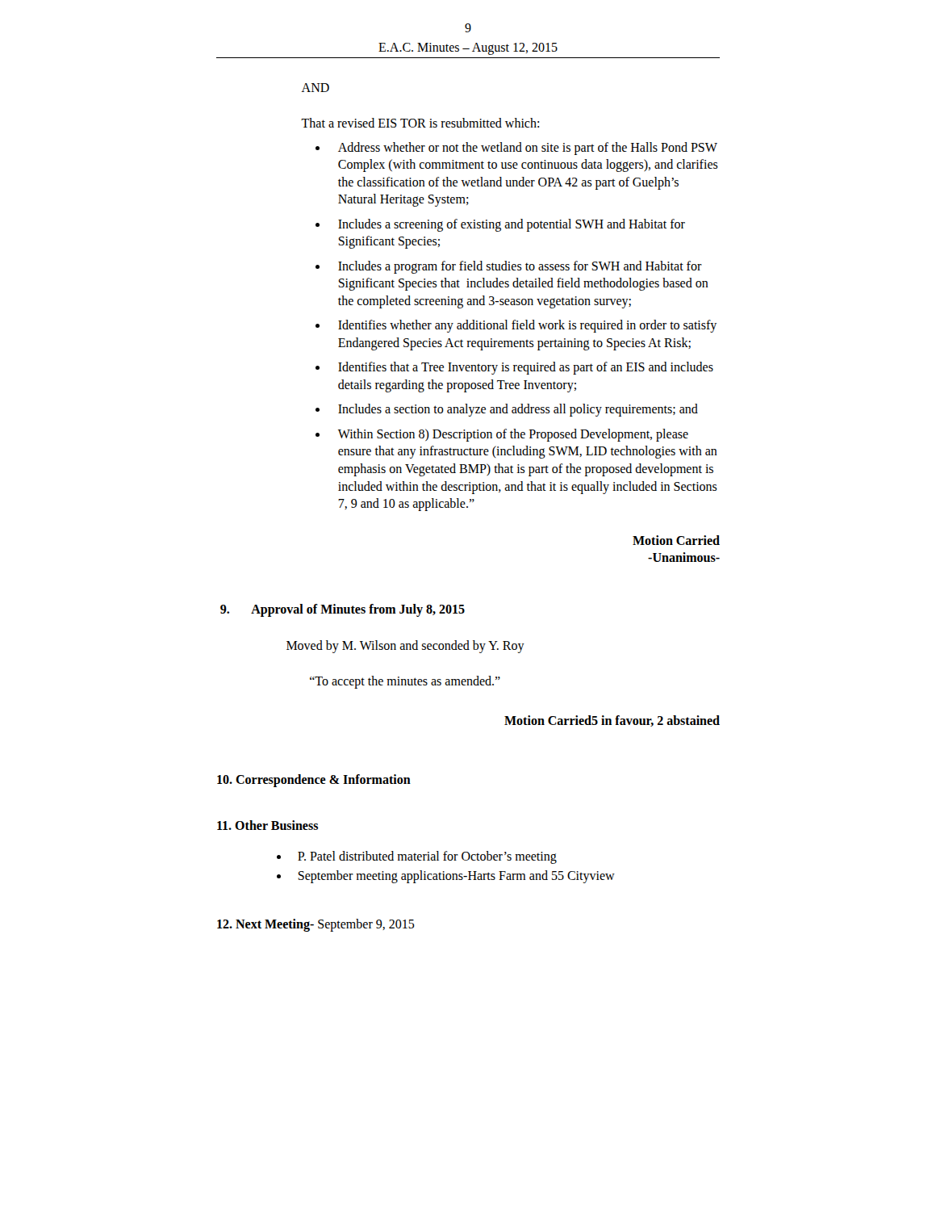9
E.A.C. Minutes – August 12, 2015
AND
That a revised EIS TOR is resubmitted which:
Address whether or not the wetland on site is part of the Halls Pond PSW Complex (with commitment to use continuous data loggers), and clarifies the classification of the wetland under OPA 42 as part of Guelph’s Natural Heritage System;
Includes a screening of existing and potential SWH and Habitat for Significant Species;
Includes a program for field studies to assess for SWH and Habitat for Significant Species that includes detailed field methodologies based on the completed screening and 3-season vegetation survey;
Identifies whether any additional field work is required in order to satisfy Endangered Species Act requirements pertaining to Species At Risk;
Identifies that a Tree Inventory is required as part of an EIS and includes details regarding the proposed Tree Inventory;
Includes a section to analyze and address all policy requirements; and
Within Section 8) Description of the Proposed Development, please ensure that any infrastructure (including SWM, LID technologies with an emphasis on Vegetated BMP) that is part of the proposed development is included within the description, and that it is equally included in Sections 7, 9 and 10 as applicable.”
Motion Carried-Unanimous-
9.
Approval of Minutes from July 8, 2015
Moved by M. Wilson and seconded by Y. Roy
“To accept the minutes as amended.”
Motion Carried5 in favour, 2 abstained
10. Correspondence & Information
11. Other Business
P. Patel distributed material for October’s meeting
September meeting applications-Harts Farm and 55 Cityview
12. Next Meeting- September 9, 2015